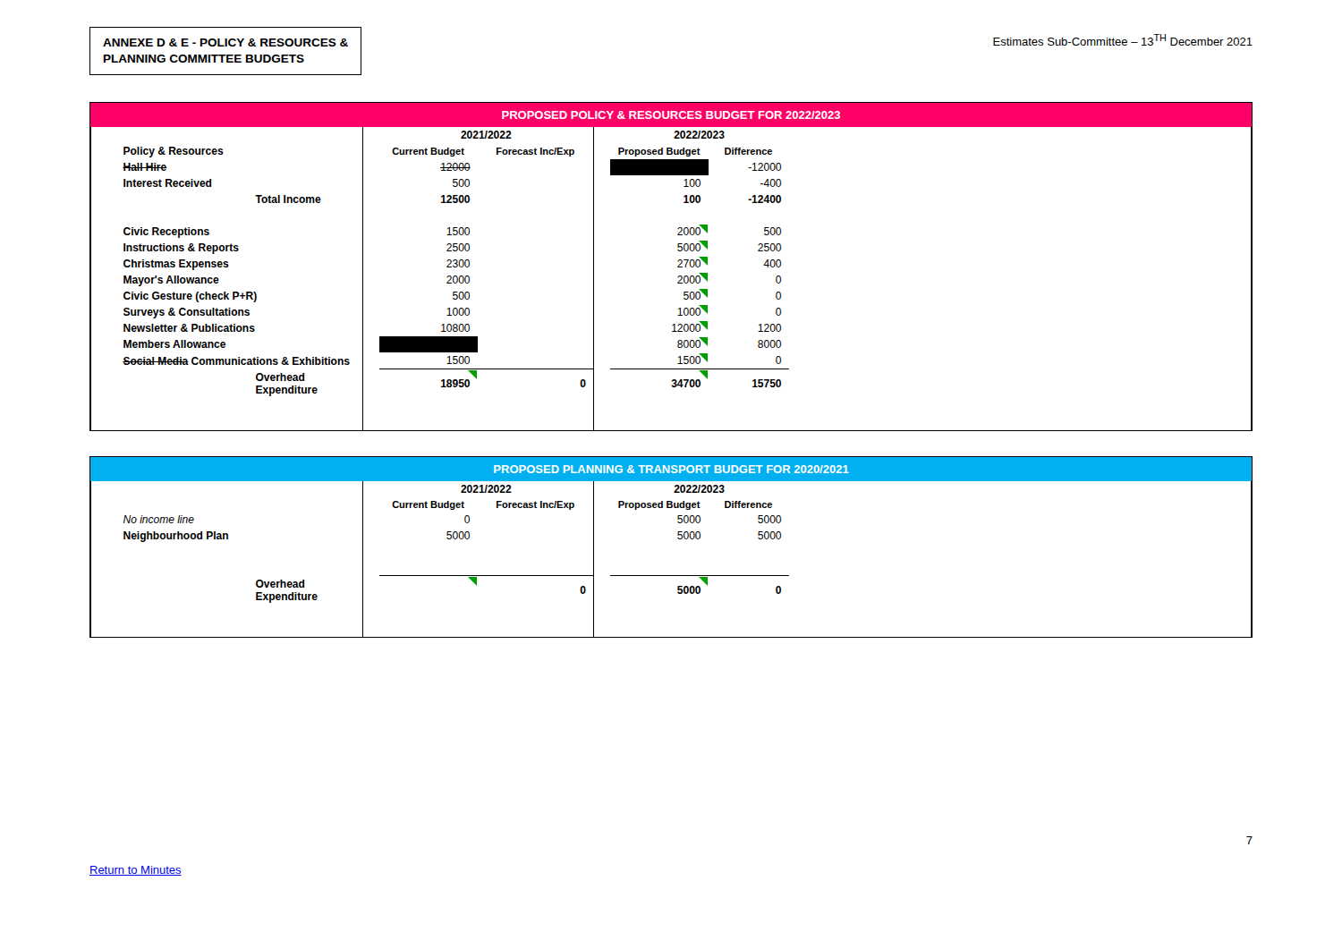ANNEXE D & E - POLICY & RESOURCES &
PLANNING COMMITTEE BUDGETS
Estimates Sub-Committee – 13TH December 2021
PROPOSED POLICY & RESOURCES BUDGET FOR 2022/2023
| | | | | 2021/2022 | | 2022/2023 | |
| | Policy & Resources | | Current Budget | Forecast Inc/Exp | | Proposed Budget | Difference | |
| | Hall Hire | | 12000 | | | 00000 | -12000 | |
| | Interest Received | | 500 | | | 100 | -400 | |
| | | Total Income | | 12500 | | | 100 | -12400 | |
| | Civic Receptions | | 1500 | | | 2000 | 500 | |
| | Instructions & Reports | | 2500 | | | 5000 | 2500 | |
| | Christmas Expenses | | 2300 | | | 2700 | 400 | |
| | Mayor's Allowance | | 2000 | | | 2000 | 0 | |
| | Civic Gesture (check P+R) | | 500 | | | 500 | 0 | |
| | Surveys & Consultations | | 1000 | | | 1000 | 0 | |
| | Newsletter & Publications | | 10800 | | | 12000 | 1200 | |
| | Members Allowance | | 00000 | | | 8000 | 8000 | |
| | Social Media Communications & Exhibitions | | 1500 | | | 1500 | 0 | |
| | | Overhead Expenditure | | 18950 | 0 | | 34700 | 15750 | |
PROPOSED PLANNING & TRANSPORT BUDGET FOR 2020/2021
| | | | | 2021/2022 | | 2022/2023 | |
| | | | | Current Budget | Forecast Inc/Exp | | Proposed Budget | Difference | |
| | No income line | | 0 | | | 5000 | 5000 | |
| | Neighbourhood Plan | | 5000 | | | 5000 | 5000 | |
| | | Overhead Expenditure | | | 0 | | 5000 | 0 | |
7
Return to Minutes